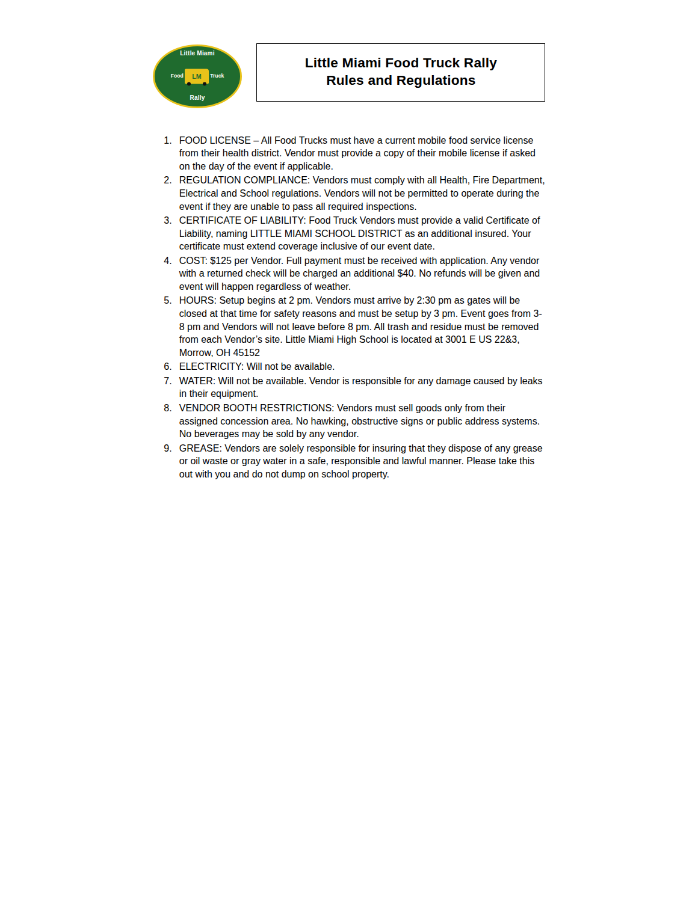Little Miami
Food LM Truck
Rally
Little Miami Food Truck Rally
Rules and Regulations
FOOD LICENSE – All Food Trucks must have a current mobile food service license from their health district. Vendor must provide a copy of their mobile license if asked on the day of the event if applicable.
REGULATION COMPLIANCE: Vendors must comply with all Health, Fire Department, Electrical and School regulations. Vendors will not be permitted to operate during the event if they are unable to pass all required inspections.
CERTIFICATE OF LIABILITY: Food Truck Vendors must provide a valid Certificate of Liability, naming LITTLE MIAMI SCHOOL DISTRICT as an additional insured. Your certificate must extend coverage inclusive of our event date.
COST: $125 per Vendor. Full payment must be received with application. Any vendor with a returned check will be charged an additional $40. No refunds will be given and event will happen regardless of weather.
HOURS: Setup begins at 2 pm. Vendors must arrive by 2:30 pm as gates will be closed at that time for safety reasons and must be setup by 3 pm. Event goes from 3-8 pm and Vendors will not leave before 8 pm. All trash and residue must be removed from each Vendor’s site. Little Miami High School is located at 3001 E US 22&3, Morrow, OH 45152
ELECTRICITY: Will not be available.
WATER: Will not be available. Vendor is responsible for any damage caused by leaks in their equipment.
VENDOR BOOTH RESTRICTIONS: Vendors must sell goods only from their assigned concession area. No hawking, obstructive signs or public address systems. No beverages may be sold by any vendor.
GREASE: Vendors are solely responsible for insuring that they dispose of any grease or oil waste or gray water in a safe, responsible and lawful manner. Please take this out with you and do not dump on school property.